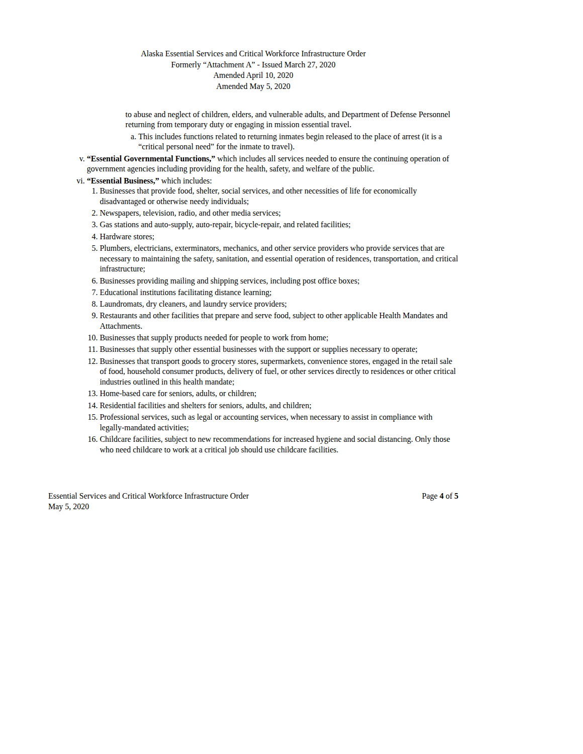Alaska Essential Services and Critical Workforce Infrastructure Order
Formerly “Attachment A” - Issued March 27, 2020
Amended April 10, 2020
Amended May 5, 2020
to abuse and neglect of children, elders, and vulnerable adults, and Department of Defense Personnel returning from temporary duty or engaging in mission essential travel.
This includes functions related to returning inmates begin released to the place of arrest (it is a “critical personal need” for the inmate to travel).
“Essential Governmental Functions,” which includes all services needed to ensure the continuing operation of government agencies including providing for the health, safety, and welfare of the public.
“Essential Business,” which includes:
Businesses that provide food, shelter, social services, and other necessities of life for economically disadvantaged or otherwise needy individuals;
Newspapers, television, radio, and other media services;
Gas stations and auto-supply, auto-repair, bicycle-repair, and related facilities;
Hardware stores;
Plumbers, electricians, exterminators, mechanics, and other service providers who provide services that are necessary to maintaining the safety, sanitation, and essential operation of residences, transportation, and critical infrastructure;
Businesses providing mailing and shipping services, including post office boxes;
Educational institutions facilitating distance learning;
Laundromats, dry cleaners, and laundry service providers;
Restaurants and other facilities that prepare and serve food, subject to other applicable Health Mandates and Attachments.
Businesses that supply products needed for people to work from home;
Businesses that supply other essential businesses with the support or supplies necessary to operate;
Businesses that transport goods to grocery stores, supermarkets, convenience stores, engaged in the retail sale of food, household consumer products, delivery of fuel, or other services directly to residences or other critical industries outlined in this health mandate;
Home-based care for seniors, adults, or children;
Residential facilities and shelters for seniors, adults, and children;
Professional services, such as legal or accounting services, when necessary to assist in compliance with legally-mandated activities;
Childcare facilities, subject to new recommendations for increased hygiene and social distancing. Only those who need childcare to work at a critical job should use childcare facilities.
Essential Services and Critical Workforce Infrastructure Order
May 5, 2020
Page 4 of 5